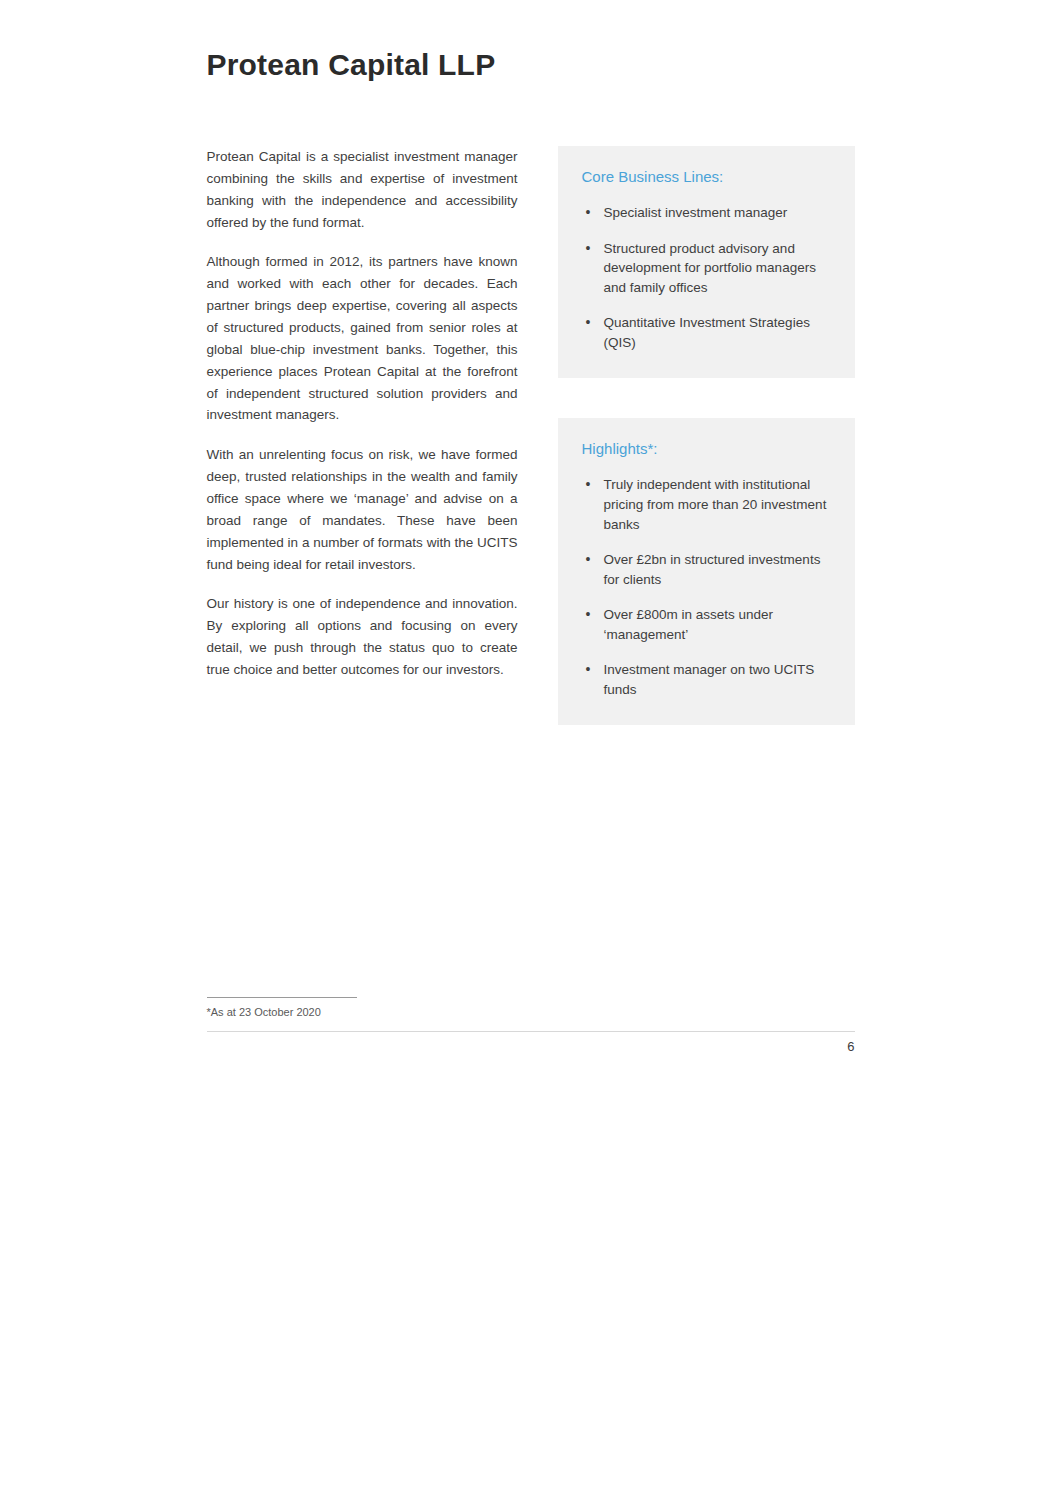Protean Capital LLP
Protean Capital is a specialist investment manager combining the skills and expertise of investment banking with the independence and accessibility offered by the fund format.
Although formed in 2012, its partners have known and worked with each other for decades. Each partner brings deep expertise, covering all aspects of structured products, gained from senior roles at global blue-chip investment banks. Together, this experience places Protean Capital at the forefront of independent structured solution providers and investment managers.
With an unrelenting focus on risk, we have formed deep, trusted relationships in the wealth and family office space where we ‘manage’ and advise on a broad range of mandates. These have been implemented in a number of formats with the UCITS fund being ideal for retail investors.
Our history is one of independence and innovation. By exploring all options and focusing on every detail, we push through the status quo to create true choice and better outcomes for our investors.
Core Business Lines:
Specialist investment manager
Structured product advisory and development for portfolio managers and family offices
Quantitative Investment Strategies (QIS)
Highlights*:
Truly independent with institutional pricing from more than 20 investment banks
Over £2bn in structured investments for clients
Over £800m in assets under ‘management’
Investment manager on two UCITS funds
*As at 23 October 2020
6